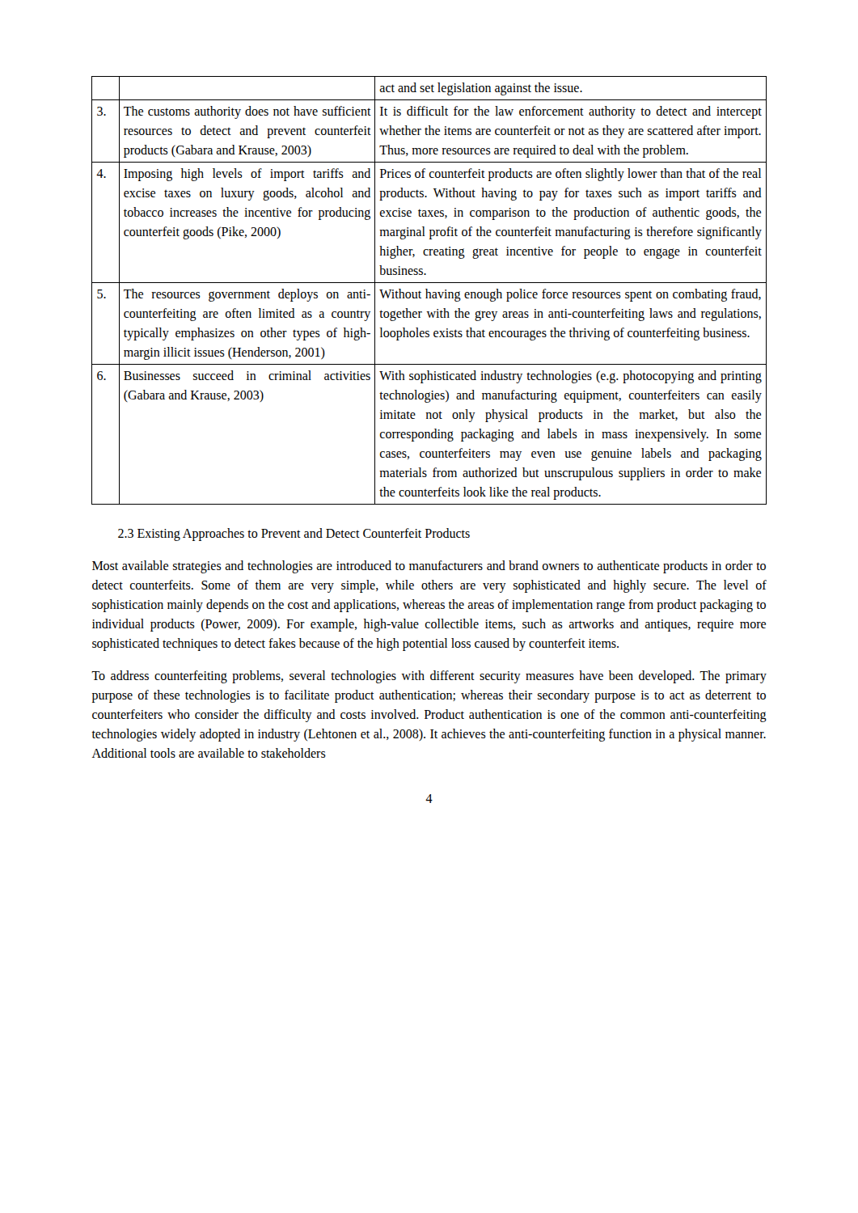| | | act and set legislation against the issue. |
| 3. | The customs authority does not have sufficient resources to detect and prevent counterfeit products (Gabara and Krause, 2003) | It is difficult for the law enforcement authority to detect and intercept whether the items are counterfeit or not as they are scattered after import. Thus, more resources are required to deal with the problem. |
| 4. | Imposing high levels of import tariffs and excise taxes on luxury goods, alcohol and tobacco increases the incentive for producing counterfeit goods (Pike, 2000) | Prices of counterfeit products are often slightly lower than that of the real products. Without having to pay for taxes such as import tariffs and excise taxes, in comparison to the production of authentic goods, the marginal profit of the counterfeit manufacturing is therefore significantly higher, creating great incentive for people to engage in counterfeit business. |
| 5. | The resources government deploys on anti-counterfeiting are often limited as a country typically emphasizes on other types of high-margin illicit issues (Henderson, 2001) | Without having enough police force resources spent on combating fraud, together with the grey areas in anti-counterfeiting laws and regulations, loopholes exists that encourages the thriving of counterfeiting business. |
| 6. | Businesses succeed in criminal activities (Gabara and Krause, 2003) | With sophisticated industry technologies (e.g. photocopying and printing technologies) and manufacturing equipment, counterfeiters can easily imitate not only physical products in the market, but also the corresponding packaging and labels in mass inexpensively. In some cases, counterfeiters may even use genuine labels and packaging materials from authorized but unscrupulous suppliers in order to make the counterfeits look like the real products. |
2.3 Existing Approaches to Prevent and Detect Counterfeit Products
Most available strategies and technologies are introduced to manufacturers and brand owners to authenticate products in order to detect counterfeits. Some of them are very simple, while others are very sophisticated and highly secure. The level of sophistication mainly depends on the cost and applications, whereas the areas of implementation range from product packaging to individual products (Power, 2009). For example, high-value collectible items, such as artworks and antiques, require more sophisticated techniques to detect fakes because of the high potential loss caused by counterfeit items.
To address counterfeiting problems, several technologies with different security measures have been developed. The primary purpose of these technologies is to facilitate product authentication; whereas their secondary purpose is to act as deterrent to counterfeiters who consider the difficulty and costs involved. Product authentication is one of the common anti-counterfeiting technologies widely adopted in industry (Lehtonen et al., 2008). It achieves the anti-counterfeiting function in a physical manner. Additional tools are available to stakeholders
4